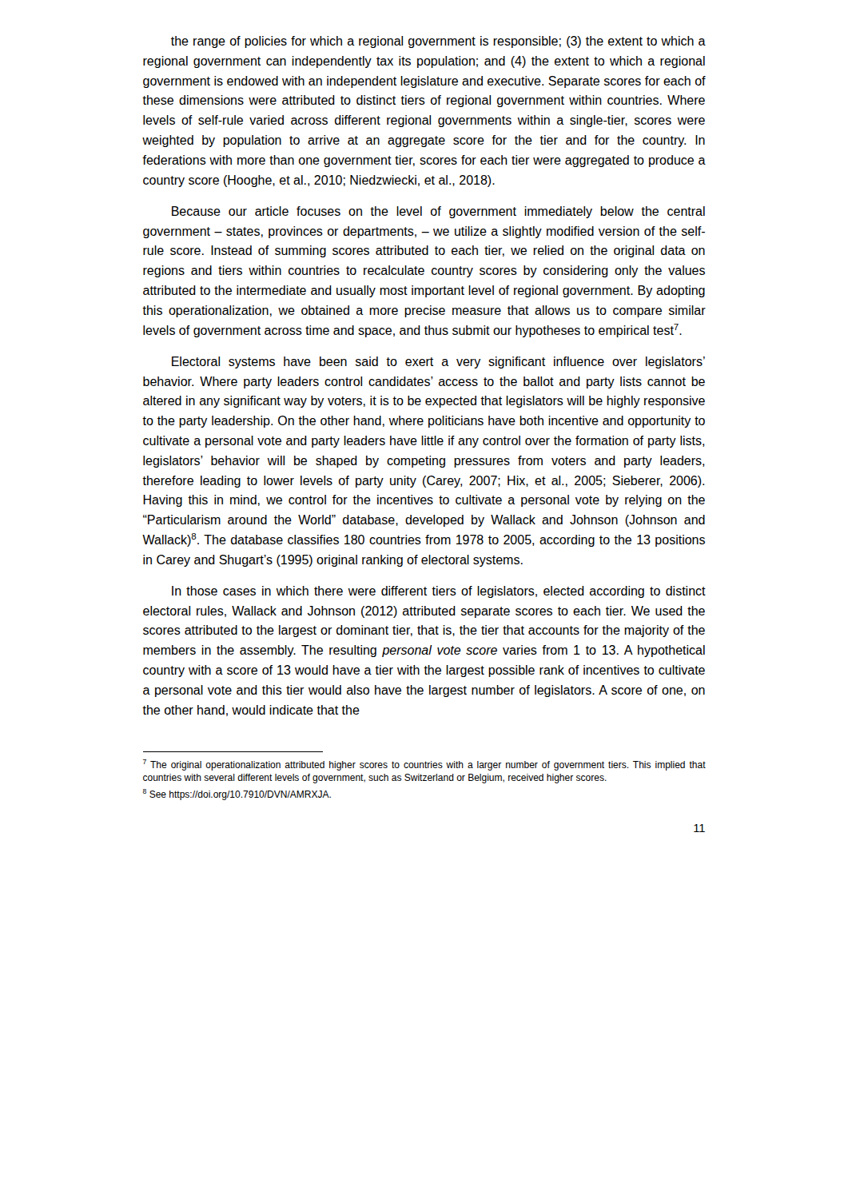the range of policies for which a regional government is responsible; (3) the extent to which a regional government can independently tax its population; and (4) the extent to which a regional government is endowed with an independent legislature and executive. Separate scores for each of these dimensions were attributed to distinct tiers of regional government within countries. Where levels of self-rule varied across different regional governments within a single-tier, scores were weighted by population to arrive at an aggregate score for the tier and for the country. In federations with more than one government tier, scores for each tier were aggregated to produce a country score (Hooghe, et al., 2010; Niedzwiecki, et al., 2018).
Because our article focuses on the level of government immediately below the central government – states, provinces or departments, – we utilize a slightly modified version of the self-rule score. Instead of summing scores attributed to each tier, we relied on the original data on regions and tiers within countries to recalculate country scores by considering only the values attributed to the intermediate and usually most important level of regional government. By adopting this operationalization, we obtained a more precise measure that allows us to compare similar levels of government across time and space, and thus submit our hypotheses to empirical test7.
Electoral systems have been said to exert a very significant influence over legislators’ behavior. Where party leaders control candidates’ access to the ballot and party lists cannot be altered in any significant way by voters, it is to be expected that legislators will be highly responsive to the party leadership. On the other hand, where politicians have both incentive and opportunity to cultivate a personal vote and party leaders have little if any control over the formation of party lists, legislators’ behavior will be shaped by competing pressures from voters and party leaders, therefore leading to lower levels of party unity (Carey, 2007; Hix, et al., 2005; Sieberer, 2006). Having this in mind, we control for the incentives to cultivate a personal vote by relying on the “Particularism around the World” database, developed by Wallack and Johnson (Johnson and Wallack)8. The database classifies 180 countries from 1978 to 2005, according to the 13 positions in Carey and Shugart’s (1995) original ranking of electoral systems.
In those cases in which there were different tiers of legislators, elected according to distinct electoral rules, Wallack and Johnson (2012) attributed separate scores to each tier. We used the scores attributed to the largest or dominant tier, that is, the tier that accounts for the majority of the members in the assembly. The resulting personal vote score varies from 1 to 13. A hypothetical country with a score of 13 would have a tier with the largest possible rank of incentives to cultivate a personal vote and this tier would also have the largest number of legislators. A score of one, on the other hand, would indicate that the
7 The original operationalization attributed higher scores to countries with a larger number of government tiers. This implied that countries with several different levels of government, such as Switzerland or Belgium, received higher scores.
8 See https://doi.org/10.7910/DVN/AMRXJA.
11